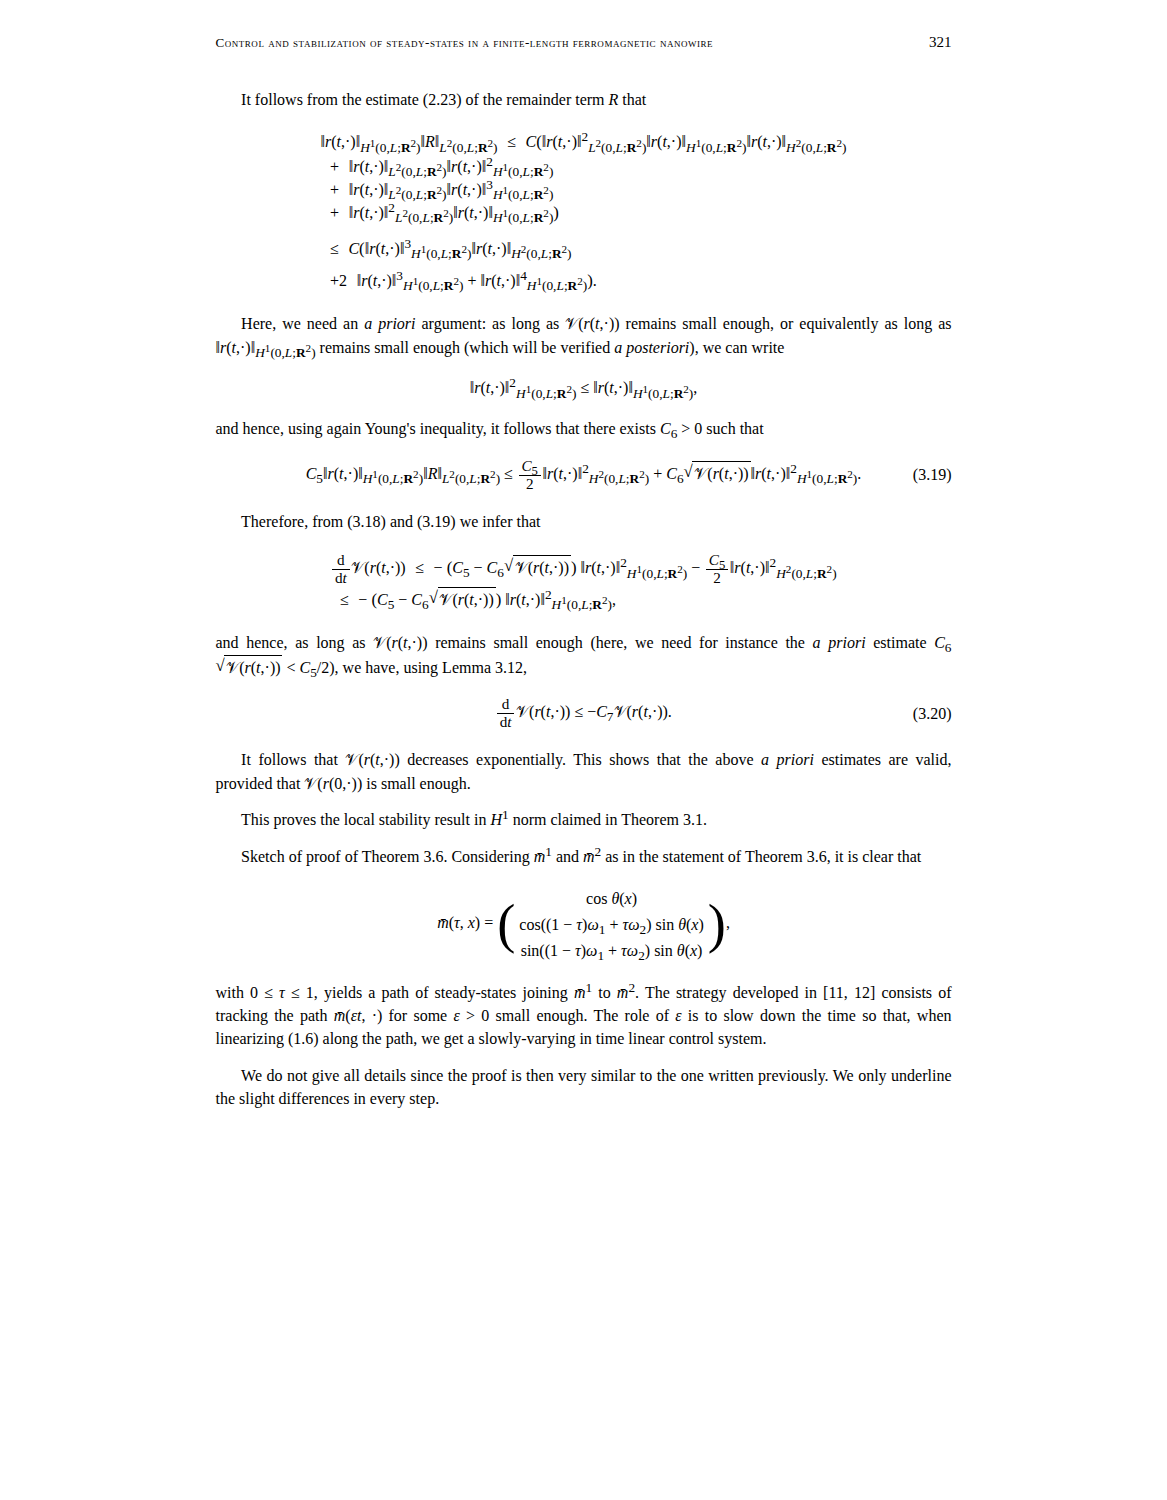Control and stabilization of steady-states in a finite-length ferromagnetic nanowire 321
It follows from the estimate (2.23) of the remainder term R that
‖r(t,·)‖H1(0,L;R2)‖R‖L2(0,L;R2) ≤ C(‖r(t,·)‖2L2(0,L;R2)‖r(t,·)‖H1(0,L;R2)‖r(t,·)‖H2(0,L;R2) + ‖r(t,·)‖L2(0,L;R2)‖r(t,·)‖2H1(0,L;R2) + ‖r(t,·)‖L2(0,L;R2)‖r(t,·)‖3H1(0,L;R2) + ‖r(t,·)‖2L2(0,L;R2)‖r(t,·)‖H1(0,L;R2)) ≤ C(‖r(t,·)‖3H1(0,L;R2)‖r(t,·)‖H2(0,L;R2) +2 ‖r(t,·)‖3H1(0,L;R2) + ‖r(t,·)‖4H1(0,L;R2)).
Here, we need an a priori argument: as long as 𝒱(r(t,·)) remains small enough, or equivalently as long as ‖r(t,·)‖H1(0,L;R2) remains small enough (which will be verified a posteriori), we can write
‖r(t,·)‖2H1(0,L;R2) ≤ ‖r(t,·)‖H1(0,L;R2),
and hence, using again Young's inequality, it follows that there exists C6 > 0 such that
C5‖r(t,·)‖H1(0,L;R2)‖R‖L2(0,L;R2) ≤ C52‖r(t,·)‖2H2(0,L;R2) + C6𝒱(r(t,·))‖r(t,·)‖2H1(0,L;R2). (3.19)
Therefore, from (3.18) and (3.19) we infer that
ddt 𝒱(r(t,·)) ≤ − (C5 − C6𝒱(r(t,·))) ‖r(t,·)‖2H1(0,L;R2) − C52‖r(t,·)‖2H2(0,L;R2) ≤ − (C5 − C6𝒱(r(t,·))) ‖r(t,·)‖2H1(0,L;R2),
and hence, as long as 𝒱(r(t,·)) remains small enough (here, we need for instance the a priori estimate C6𝒱(r(t,·)) < C5/2), we have, using Lemma 3.12,
ddt 𝒱(r(t,·)) ≤ −C7𝒱(r(t,·)). (3.20)
It follows that 𝒱(r(t,·)) decreases exponentially. This shows that the above a priori estimates are valid, provided that 𝒱(r(0,·)) is small enough.
This proves the local stability result in H1 norm claimed in Theorem 3.1.
Sketch of proof of Theorem 3.6. Considering m̄1 and m̄2 as in the statement of Theorem 3.6, it is clear that
m̄(τ, x) = ( cos θ(x) cos((1 − τ)ω1 + τω2) sin θ(x) sin((1 − τ)ω1 + τω2) sin θ(x) ) ,
with 0 ≤ τ ≤ 1, yields a path of steady-states joining m̄1 to m̄2. The strategy developed in [11, 12] consists of tracking the path m̄(εt, ·) for some ε > 0 small enough. The role of ε is to slow down the time so that, when linearizing (1.6) along the path, we get a slowly-varying in time linear control system.
We do not give all details since the proof is then very similar to the one written previously. We only underline the slight differences in every step.